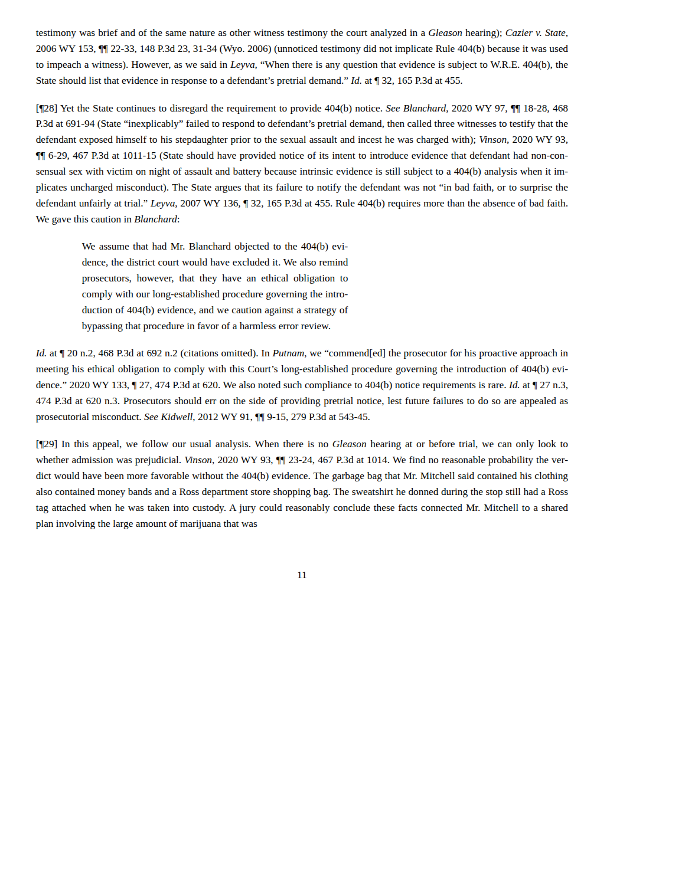testimony was brief and of the same nature as other witness testimony the court analyzed in a Gleason hearing); Cazier v. State, 2006 WY 153, ¶¶ 22-33, 148 P.3d 23, 31-34 (Wyo. 2006) (unnoticed testimony did not implicate Rule 404(b) because it was used to impeach a witness). However, as we said in Leyva, “When there is any question that evidence is subject to W.R.E. 404(b), the State should list that evidence in response to a defendant’s pretrial demand.” Id. at ¶ 32, 165 P.3d at 455.
[¶28] Yet the State continues to disregard the requirement to provide 404(b) notice. See Blanchard, 2020 WY 97, ¶¶ 18-28, 468 P.3d at 691-94 (State “inexplicably” failed to respond to defendant’s pretrial demand, then called three witnesses to testify that the defendant exposed himself to his stepdaughter prior to the sexual assault and incest he was charged with); Vinson, 2020 WY 93, ¶¶ 6-29, 467 P.3d at 1011-15 (State should have provided notice of its intent to introduce evidence that defendant had non-consensual sex with victim on night of assault and battery because intrinsic evidence is still subject to a 404(b) analysis when it implicates uncharged misconduct). The State argues that its failure to notify the defendant was not “in bad faith, or to surprise the defendant unfairly at trial.” Leyva, 2007 WY 136, ¶ 32, 165 P.3d at 455. Rule 404(b) requires more than the absence of bad faith. We gave this caution in Blanchard:
We assume that had Mr. Blanchard objected to the 404(b) evidence, the district court would have excluded it. We also remind prosecutors, however, that they have an ethical obligation to comply with our long-established procedure governing the introduction of 404(b) evidence, and we caution against a strategy of bypassing that procedure in favor of a harmless error review.
Id. at ¶ 20 n.2, 468 P.3d at 692 n.2 (citations omitted). In Putnam, we “commend[ed] the prosecutor for his proactive approach in meeting his ethical obligation to comply with this Court’s long-established procedure governing the introduction of 404(b) evidence.” 2020 WY 133, ¶ 27, 474 P.3d at 620. We also noted such compliance to 404(b) notice requirements is rare. Id. at ¶ 27 n.3, 474 P.3d at 620 n.3. Prosecutors should err on the side of providing pretrial notice, lest future failures to do so are appealed as prosecutorial misconduct. See Kidwell, 2012 WY 91, ¶¶ 9-15, 279 P.3d at 543-45.
[¶29] In this appeal, we follow our usual analysis. When there is no Gleason hearing at or before trial, we can only look to whether admission was prejudicial. Vinson, 2020 WY 93, ¶¶ 23-24, 467 P.3d at 1014. We find no reasonable probability the verdict would have been more favorable without the 404(b) evidence. The garbage bag that Mr. Mitchell said contained his clothing also contained money bands and a Ross department store shopping bag. The sweatshirt he donned during the stop still had a Ross tag attached when he was taken into custody. A jury could reasonably conclude these facts connected Mr. Mitchell to a shared plan involving the large amount of marijuana that was
11